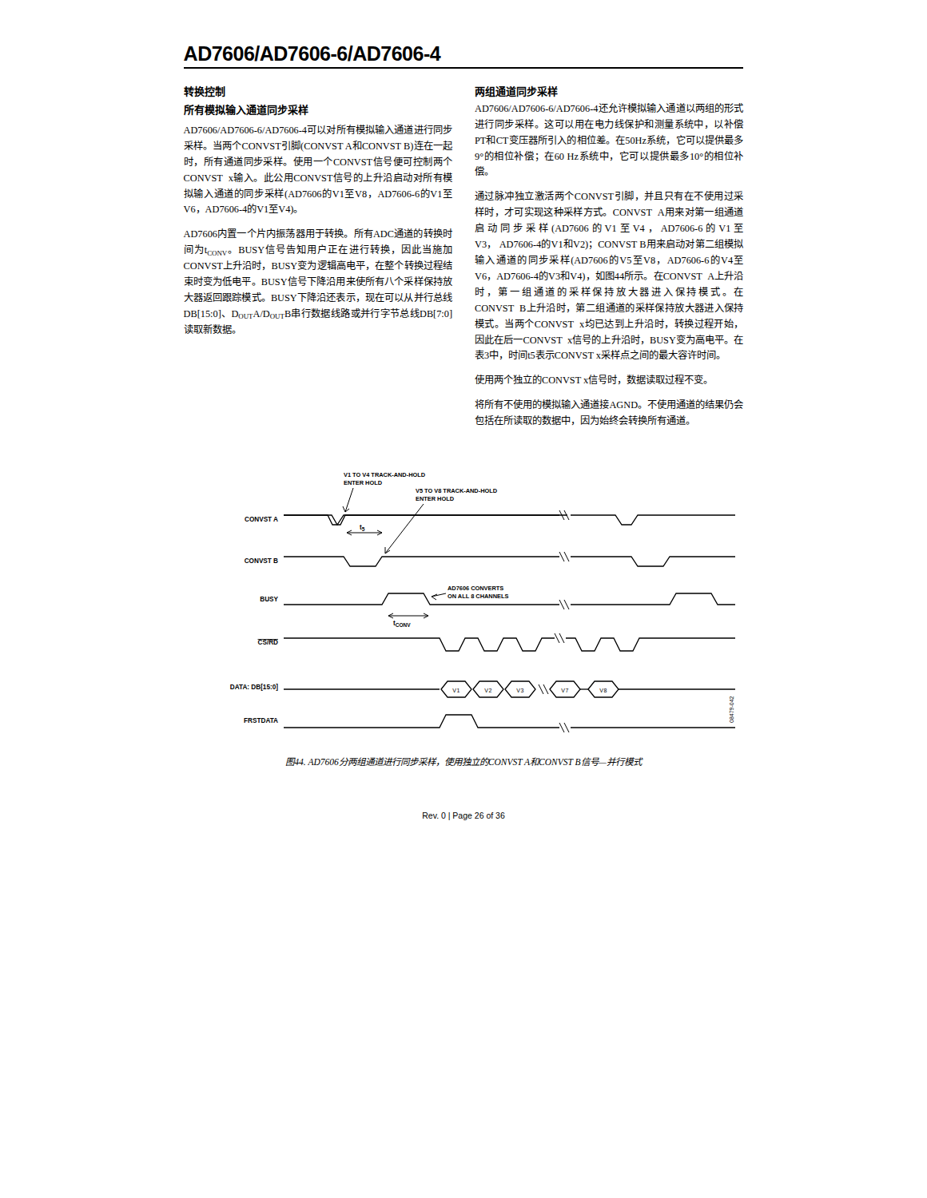AD7606/AD7606-6/AD7606-4
转换控制
所有模拟输入通道同步采样
AD7606/AD7606-6/AD7606-4可以对所有模拟输入通道进行同步采样。当两个CONVST引脚(CONVST A和CONVST B)连在一起时，所有通道同步采样。使用一个CONVST信号便可控制两个CONVST x输入。此公用CONVST信号的上升沿启动对所有模拟输入通道的同步采样(AD7606的V1至V8，AD7606-6的V1至V6，AD7606-4的V1至V4)。
AD7606内置一个片内振荡器用于转换。所有ADC通道的转换时间为tCONV。BUSY信号告知用户正在进行转换，因此当施加CONVST上升沿时，BUSY变为逻辑高电平，在整个转换过程结束时变为低电平。BUSY信号下降沿用来使所有八个采样保持放大器返回跟踪模式。BUSY下降沿还表示，现在可以从并行总线DB[15:0]、DOUTA/DOUTB串行数据线路或并行字节总线DB[7:0]读取新数据。
两组通道同步采样
AD7606/AD7606-6/AD7606-4还允许模拟输入通道以两组的形式进行同步采样。这可以用在电力线保护和测量系统中，以补偿PT和CT变压器所引入的相位差。在50Hz系统，它可以提供最多9°的相位补偿；在60 Hz系统中，它可以提供最多10°的相位补偿。
通过脉冲独立激活两个CONVST引脚，并且只有在不使用过采样时，才可实现这种采样方式。CONVST A用来对第一组通道启动同步采样(AD7606的V1至V4，AD7606-6的V1至V3， AD7606-4的V1和V2)；CONVST B用来启动对第二组模拟输入通道的同步采样(AD7606的V5至V8，AD7606-6的V4至V6，AD7606-4的V3和V4)，如图44所示。在CONVST A上升沿时，第一组通道的采样保持放大器进入保持模式。在CONVST B上升沿时，第二组通道的采样保持放大器进入保持模式。当两个CONVST x均已达到上升沿时，转换过程开始，因此在后一CONVST x信号的上升沿时，BUSY变为高电平。在表3中，时间t5表示CONVST x采样点之间的最大容许时间。
使用两个独立的CONVST x信号时，数据读取过程不变。
将所有不使用的模拟输入通道接AGND。不使用通道的结果仍会包括在所读取的数据中，因为始终会转换所有通道。
CONVST A CONVST B BUSY CS/RD DATA: DB[15:0] FRSTDATA V1 TO V4 TRACK-AND-HOLD ENTER HOLD V5 TO V8 TRACK-AND-HOLD ENTER HOLD t5 AD7606 CONVERTS ON ALL 8 CHANNELS tCONV V1 V2 V3 V7 V8 08479-042
图44. AD7606分两组通道进行同步采样，使用独立的CONVST A和CONVST B信号—并行模式
Rev. 0 | Page 26 of 36